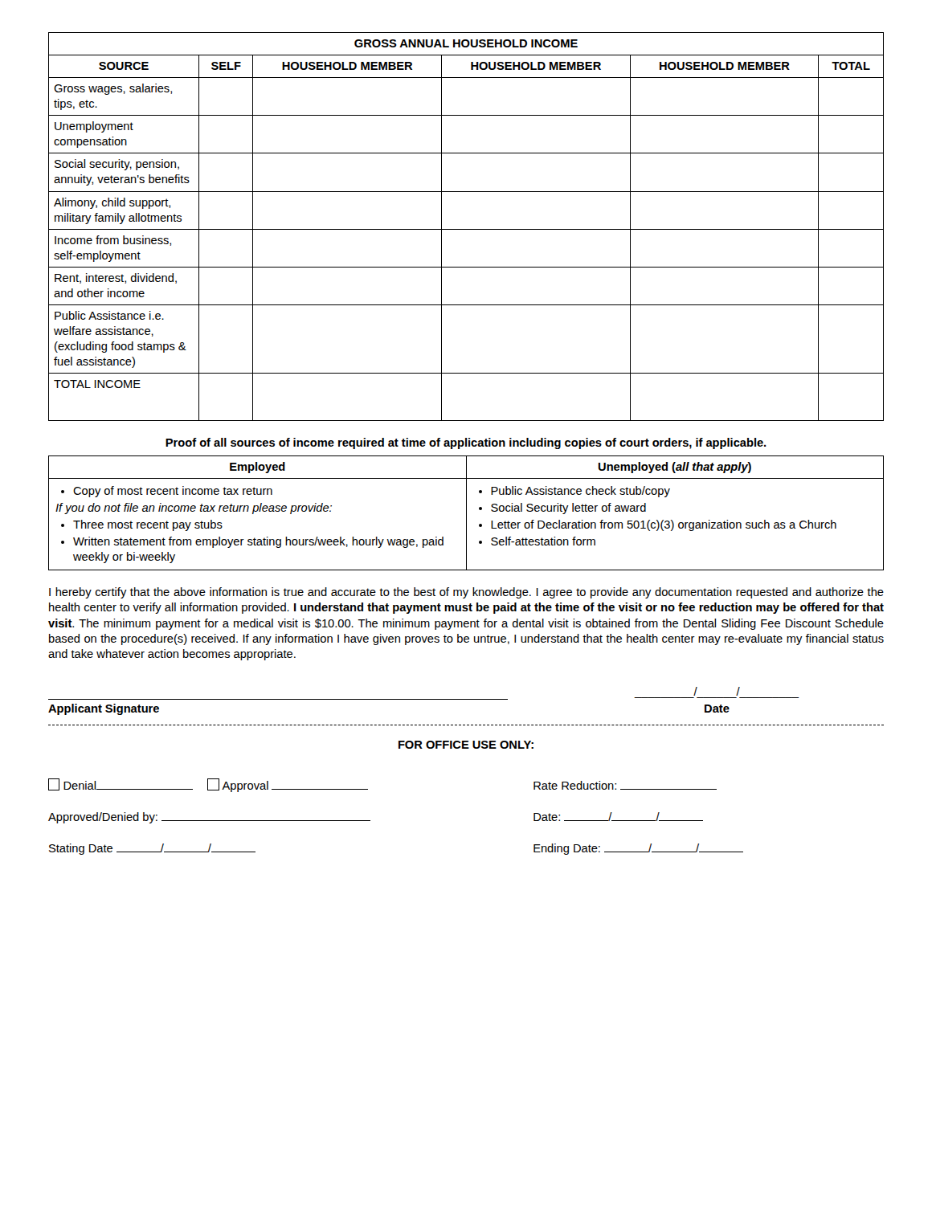GROSS ANNUAL HOUSEHOLD INCOME
| SOURCE | SELF | HOUSEHOLD MEMBER | HOUSEHOLD MEMBER | HOUSEHOLD MEMBER | TOTAL |
| --- | --- | --- | --- | --- | --- |
| Gross wages, salaries, tips, etc. | | | | | |
| Unemployment compensation | | | | | |
| Social security, pension, annuity, veteran's benefits | | | | | |
| Alimony, child support, military family allotments | | | | | |
| Income from business, self-employment | | | | | |
| Rent, interest, dividend, and other income | | | | | |
| Public Assistance i.e. welfare assistance, (excluding food stamps & fuel assistance) | | | | | |
| TOTAL INCOME | | | | | |
Proof of all sources of income required at time of application including copies of court orders, if applicable.
| Employed | Unemployed ( all that apply ) |
| --- | --- |
| Copy of most recent income tax return If you do not file an income tax return please provide: Three most recent pay stubs Written statement from employer stating hours/week, hourly wage, paid weekly or bi-weekly | Public Assistance check stub/copy Social Security letter of award Letter of Declaration from 501(c)(3) organization such as a Church Self-attestation form |
I hereby certify that the above information is true and accurate to the best of my knowledge. I agree to provide any documentation requested and authorize the health center to verify all information provided. I understand that payment must be paid at the time of the visit or no fee reduction may be offered for that visit. The minimum payment for a medical visit is $10.00. The minimum payment for a dental visit is obtained from the Dental Sliding Fee Discount Schedule based on the procedure(s) received. If any information I have given proves to be untrue, I understand that the health center may re-evaluate my financial status and take whatever action becomes appropriate.
Applicant Signature
_________/______/_________
Date
FOR OFFICE USE ONLY:
| Denial Approval | Rate Reduction: |
| Approved/Denied by: | Date: / / |
| Stating Date / / | Ending Date: / / |